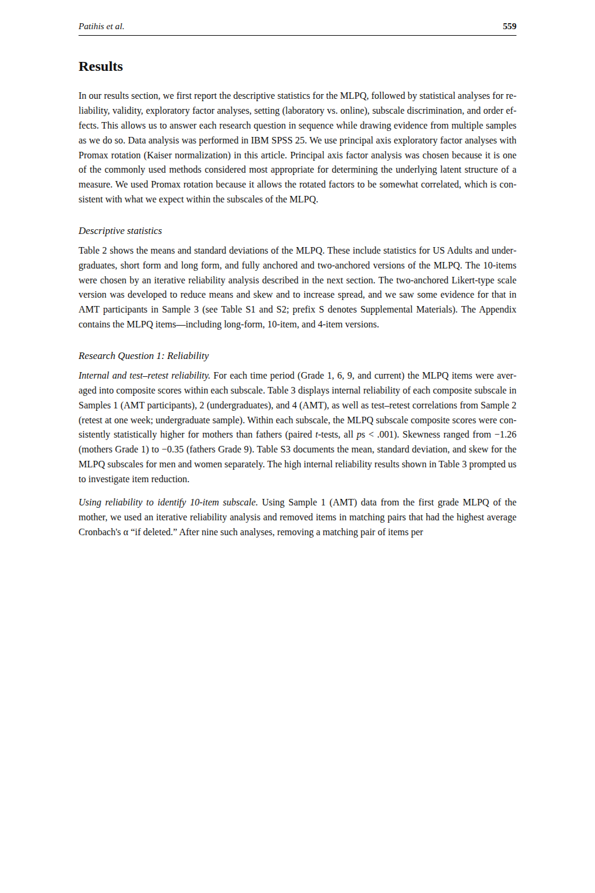Patihis et al. 559
Results
In our results section, we first report the descriptive statistics for the MLPQ, followed by statistical analyses for reliability, validity, exploratory factor analyses, setting (laboratory vs. online), subscale discrimination, and order effects. This allows us to answer each research question in sequence while drawing evidence from multiple samples as we do so. Data analysis was performed in IBM SPSS 25. We use principal axis exploratory factor analyses with Promax rotation (Kaiser normalization) in this article. Principal axis factor analysis was chosen because it is one of the commonly used methods considered most appropriate for determining the underlying latent structure of a measure. We used Promax rotation because it allows the rotated factors to be somewhat correlated, which is consistent with what we expect within the subscales of the MLPQ.
Descriptive statistics
Table 2 shows the means and standard deviations of the MLPQ. These include statistics for US Adults and undergraduates, short form and long form, and fully anchored and two-anchored versions of the MLPQ. The 10-items were chosen by an iterative reliability analysis described in the next section. The two-anchored Likert-type scale version was developed to reduce means and skew and to increase spread, and we saw some evidence for that in AMT participants in Sample 3 (see Table S1 and S2; prefix S denotes Supplemental Materials). The Appendix contains the MLPQ items—including long-form, 10-item, and 4-item versions.
Research Question 1: Reliability
Internal and test–retest reliability. For each time period (Grade 1, 6, 9, and current) the MLPQ items were averaged into composite scores within each subscale. Table 3 displays internal reliability of each composite subscale in Samples 1 (AMT participants), 2 (undergraduates), and 4 (AMT), as well as test–retest correlations from Sample 2 (retest at one week; undergraduate sample). Within each subscale, the MLPQ subscale composite scores were consistently statistically higher for mothers than fathers (paired t-tests, all ps < .001). Skewness ranged from −1.26 (mothers Grade 1) to −0.35 (fathers Grade 9). Table S3 documents the mean, standard deviation, and skew for the MLPQ subscales for men and women separately. The high internal reliability results shown in Table 3 prompted us to investigate item reduction.
Using reliability to identify 10-item subscale. Using Sample 1 (AMT) data from the first grade MLPQ of the mother, we used an iterative reliability analysis and removed items in matching pairs that had the highest average Cronbach's α “if deleted.” After nine such analyses, removing a matching pair of items per